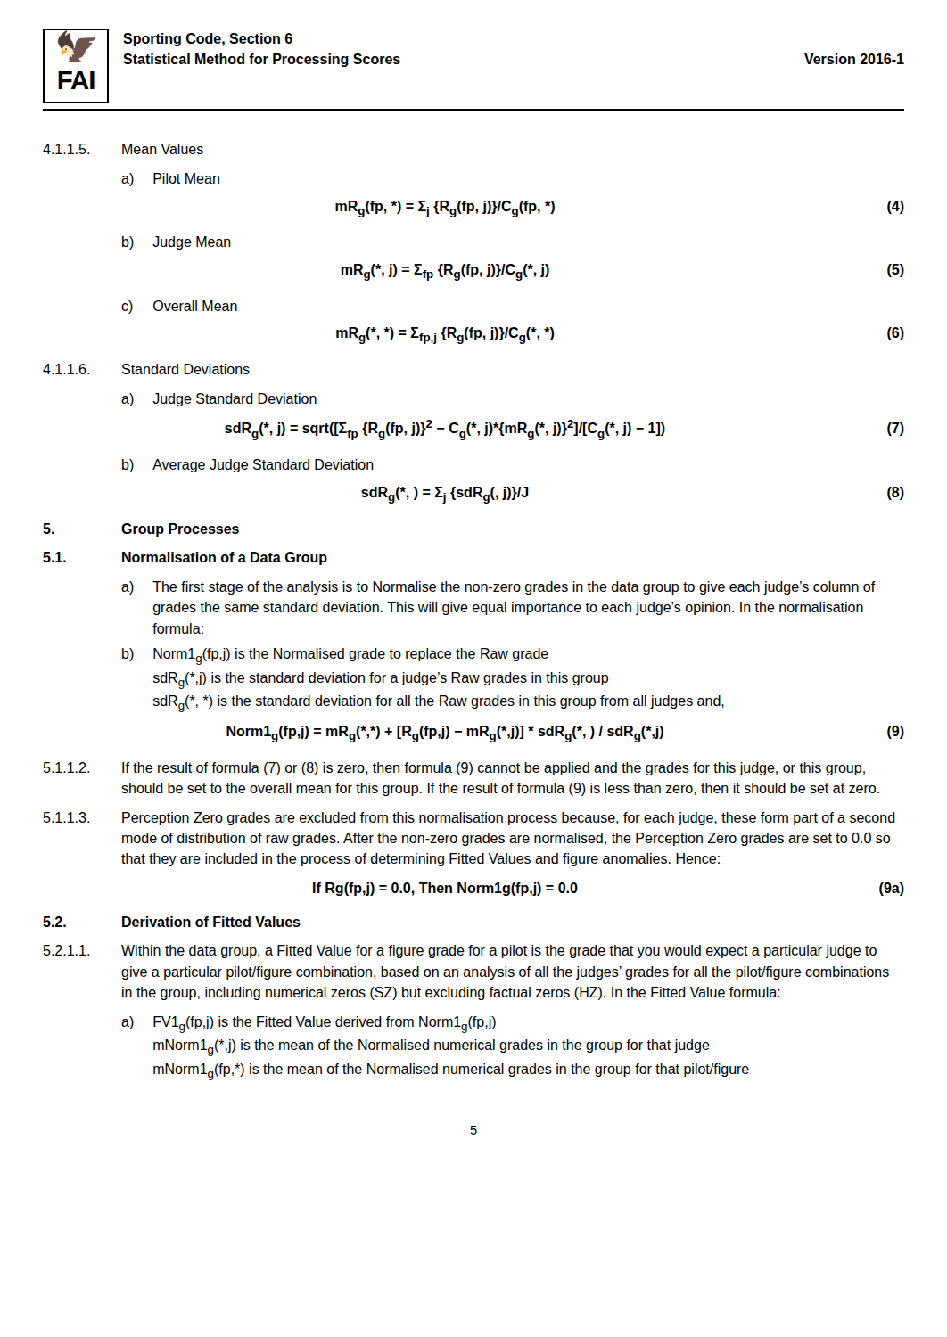🦅
FAI
Sporting Code, Section 6
Statistical Method for Processing Scores Version 2016-1
4.1.1.5.
Mean Values
a)
Pilot Mean
mRg(fp, *) = Σj {Rg(fp, j)}/Cg(fp, *)
(4)
b)
Judge Mean
mRg(*, j) = Σfp {Rg(fp, j)}/Cg(*, j)
(5)
c)
Overall Mean
mRg(*, *) = Σfp,j {Rg(fp, j)}/Cg(*, *)
(6)
4.1.1.6.
Standard Deviations
a)
Judge Standard Deviation
sdRg(*, j) = sqrt([Σfp {Rg(fp, j)}2 − Cg(*, j)*{mRg(*, j)}2]/[Cg(*, j) − 1])
(7)
b)
Average Judge Standard Deviation
sdRg(*, ) = Σj {sdRg(, j)}/J
(8)
5.
Group Processes
5.1.
Normalisation of a Data Group
a)
The first stage of the analysis is to Normalise the non-zero grades in the data group to give each judge’s column of grades the same standard deviation. This will give equal importance to each judge’s opinion. In the normalisation formula:
b)
Norm1g(fp,j) is the Normalised grade to replace the Raw grade
sdRg(*,j) is the standard deviation for a judge’s Raw grades in this group
sdRg(*, *) is the standard deviation for all the Raw grades in this group from all judges and,
Norm1g(fp,j) = mRg(*,*) + [Rg(fp,j) − mRg(*,j)] * sdRg(*, ) / sdRg(*,j)
(9)
5.1.1.2.
If the result of formula (7) or (8) is zero, then formula (9) cannot be applied and the grades for this judge, or this group, should be set to the overall mean for this group. If the result of formula (9) is less than zero, then it should be set at zero.
5.1.1.3.
Perception Zero grades are excluded from this normalisation process because, for each judge, these form part of a second mode of distribution of raw grades. After the non-zero grades are normalised, the Perception Zero grades are set to 0.0 so that they are included in the process of determining Fitted Values and figure anomalies. Hence:
If Rg(fp,j) = 0.0, Then Norm1g(fp,j) = 0.0
(9a)
5.2.
Derivation of Fitted Values
5.2.1.1.
Within the data group, a Fitted Value for a figure grade for a pilot is the grade that you would expect a particular judge to give a particular pilot/figure combination, based on an analysis of all the judges’ grades for all the pilot/figure combinations in the group, including numerical zeros (SZ) but excluding factual zeros (HZ). In the Fitted Value formula:
a)
FV1g(fp,j) is the Fitted Value derived from Norm1g(fp,j)
mNorm1g(*,j) is the mean of the Normalised numerical grades in the group for that judge
mNorm1g(fp,*) is the mean of the Normalised numerical grades in the group for that pilot/figure
5